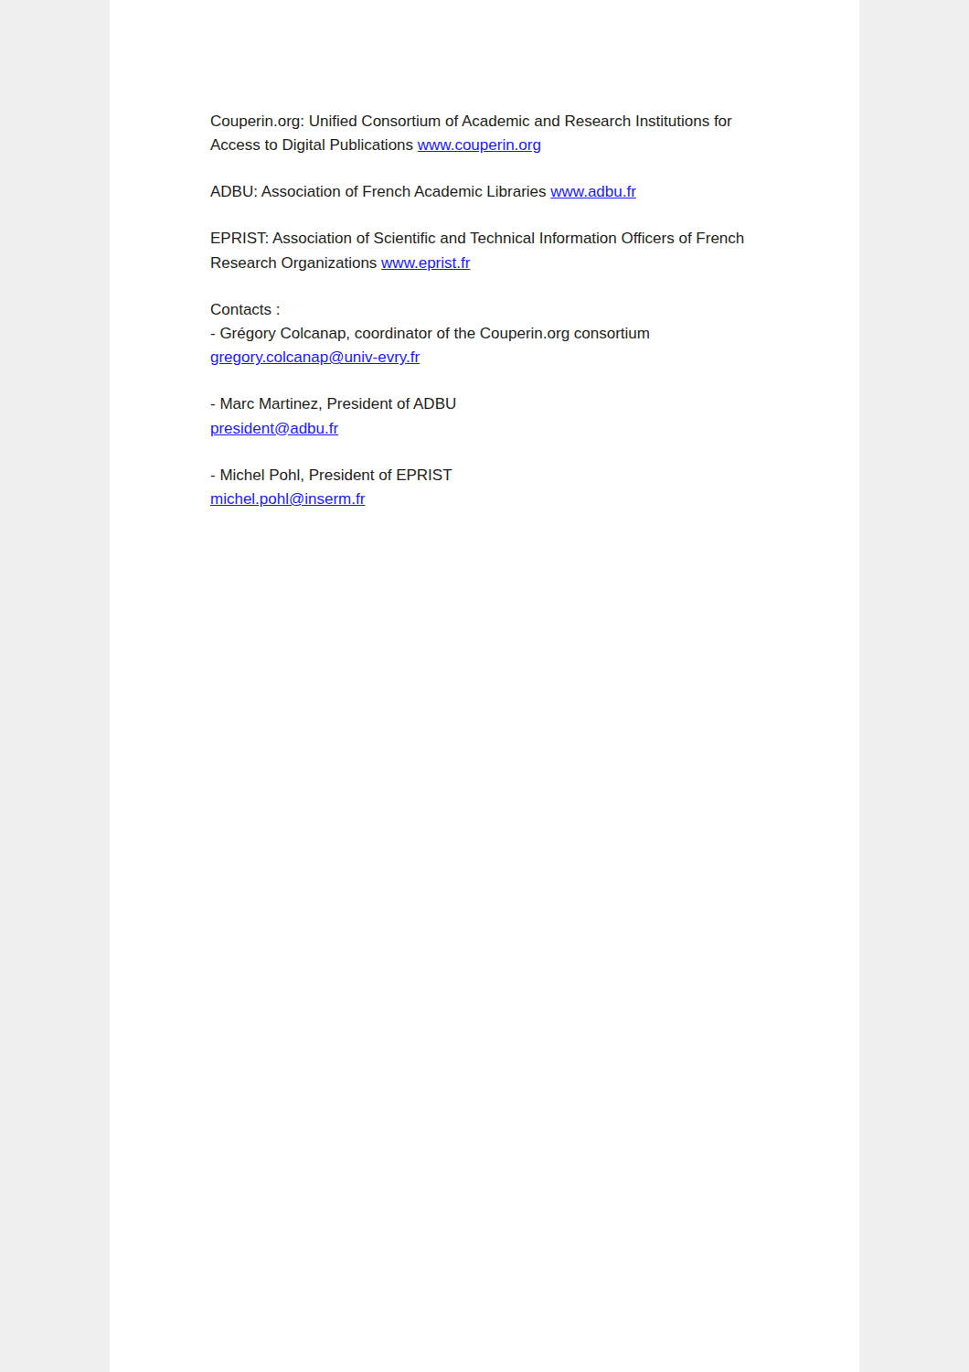Couperin.org: Unified Consortium of Academic and Research Institutions for Access to Digital Publications www.couperin.org
ADBU: Association of French Academic Libraries www.adbu.fr
EPRIST: Association of Scientific and Technical Information Officers of French Research Organizations www.eprist.fr
Contacts :
- Grégory Colcanap, coordinator of the Couperin.org consortium gregory.colcanap@univ-evry.fr
- Marc Martinez, President of ADBU president@adbu.fr
- Michel Pohl, President of EPRIST michel.pohl@inserm.fr